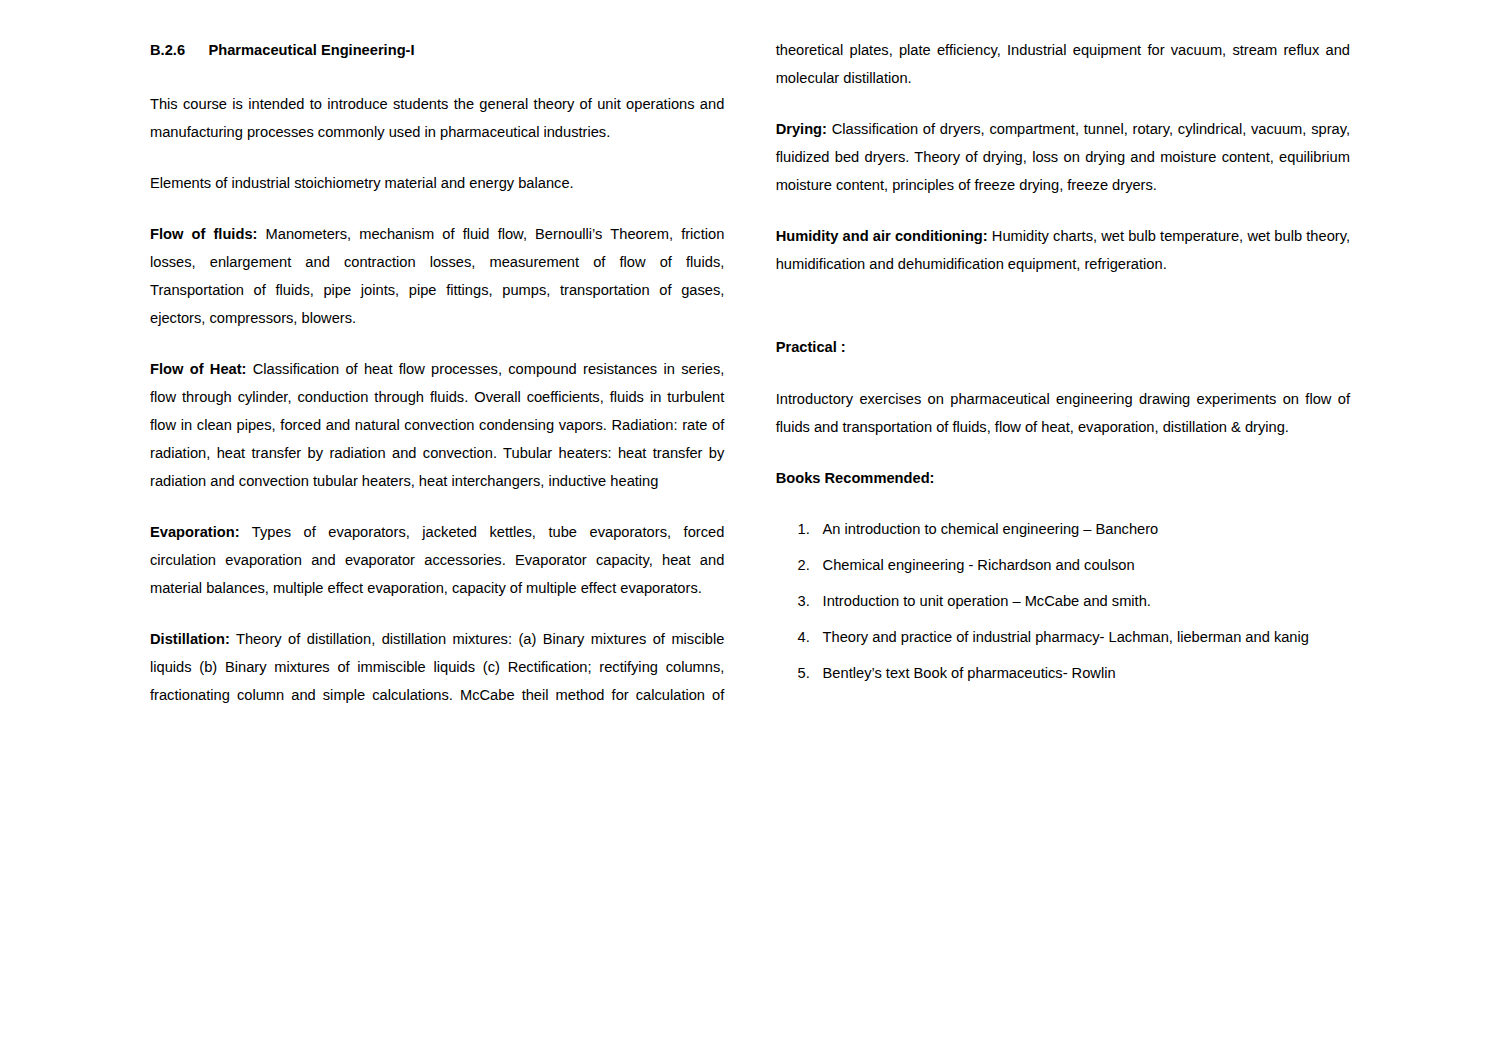B.2.6 Pharmaceutical Engineering-I
This course is intended to introduce students the general theory of unit operations and manufacturing processes commonly used in pharmaceutical industries.
Elements of industrial stoichiometry material and energy balance.
Flow of fluids: Manometers, mechanism of fluid flow, Bernoulli’s Theorem, friction losses, enlargement and contraction losses, measurement of flow of fluids, Transportation of fluids, pipe joints, pipe fittings, pumps, transportation of gases, ejectors, compressors, blowers.
Flow of Heat: Classification of heat flow processes, compound resistances in series, flow through cylinder, conduction through fluids. Overall coefficients, fluids in turbulent flow in clean pipes, forced and natural convection condensing vapors. Radiation: rate of radiation, heat transfer by radiation and convection. Tubular heaters: heat transfer by radiation and convection tubular heaters, heat interchangers, inductive heating
Evaporation: Types of evaporators, jacketed kettles, tube evaporators, forced circulation evaporation and evaporator accessories. Evaporator capacity, heat and material balances, multiple effect evaporation, capacity of multiple effect evaporators.
Distillation: Theory of distillation, distillation mixtures: (a) Binary mixtures of miscible liquids (b) Binary mixtures of immiscible liquids (c) Rectification; rectifying columns, fractionating column and simple calculations. McCabe theil method for calculation of theoretical plates, plate efficiency, Industrial equipment for vacuum, stream reflux and molecular distillation.
Drying: Classification of dryers, compartment, tunnel, rotary, cylindrical, vacuum, spray, fluidized bed dryers. Theory of drying, loss on drying and moisture content, equilibrium moisture content, principles of freeze drying, freeze dryers.
Humidity and air conditioning: Humidity charts, wet bulb temperature, wet bulb theory, humidification and dehumidification equipment, refrigeration.
Practical :
Introductory exercises on pharmaceutical engineering drawing experiments on flow of fluids and transportation of fluids, flow of heat, evaporation, distillation & drying.
Books Recommended:
An introduction to chemical engineering – Banchero
Chemical engineering - Richardson and coulson
Introduction to unit operation – McCabe and smith.
Theory and practice of industrial pharmacy- Lachman, lieberman and kanig
Bentley’s text Book of pharmaceutics- Rowlin